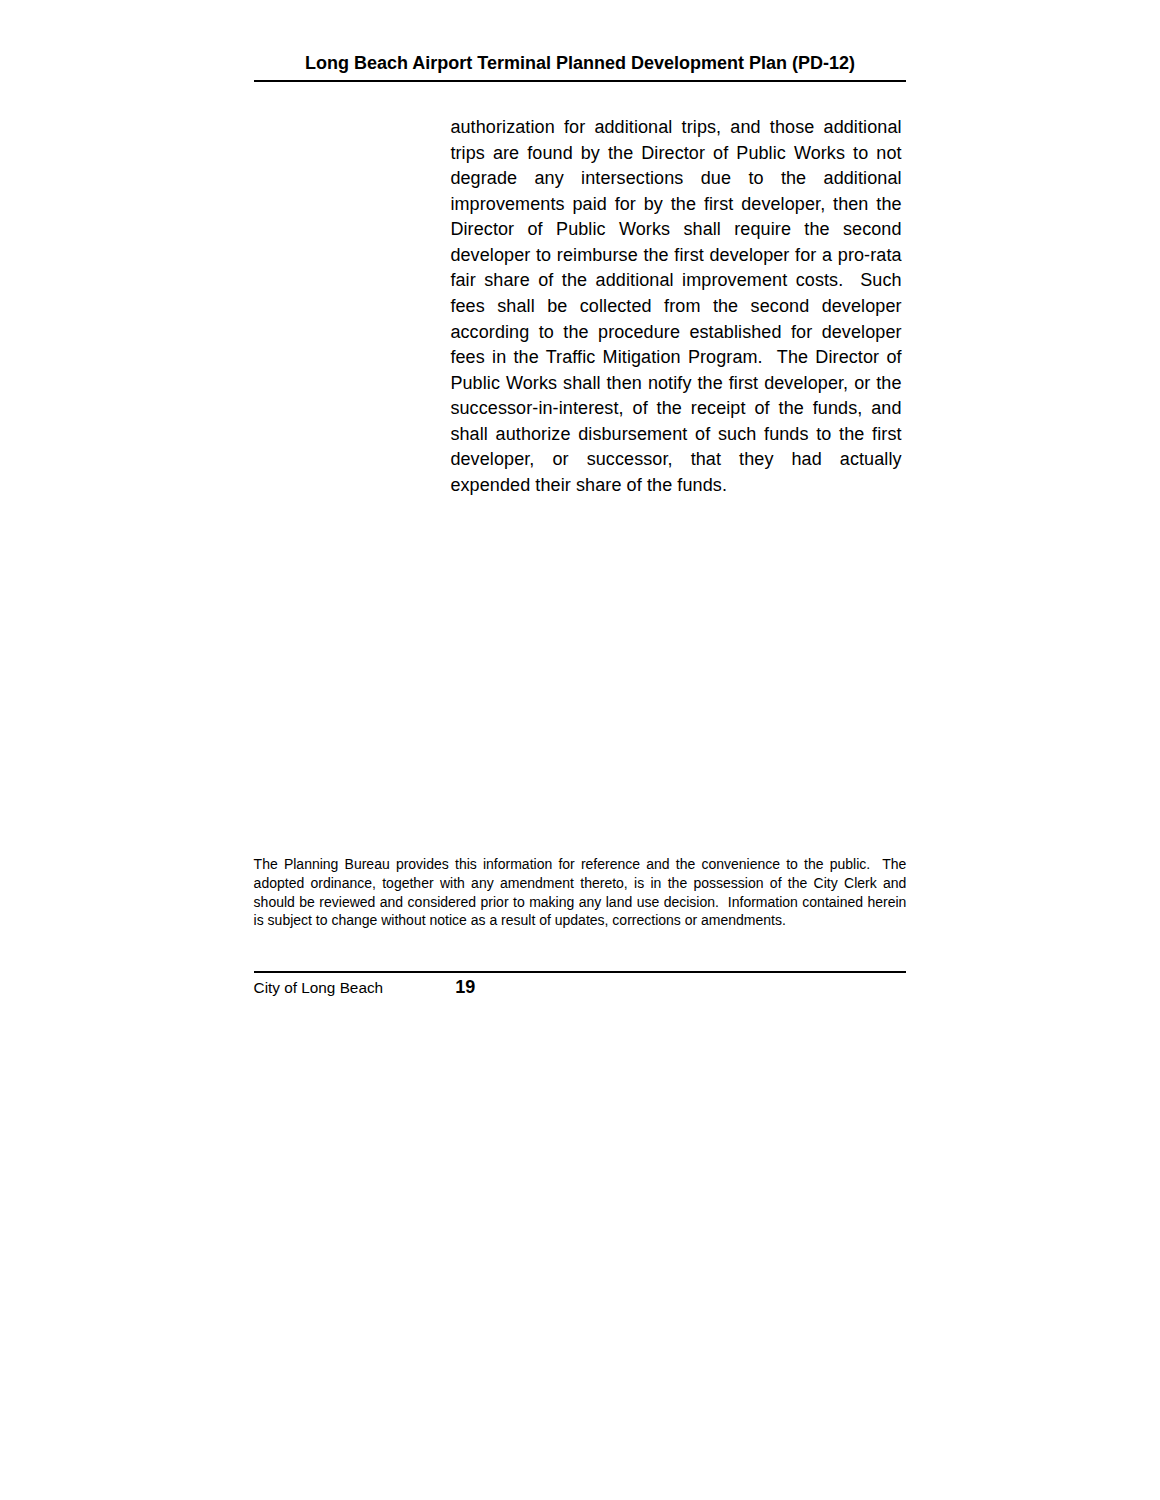Long Beach Airport Terminal Planned Development Plan (PD-12)
authorization for additional trips, and those additional trips are found by the Director of Public Works to not degrade any intersections due to the additional improvements paid for by the first developer, then the Director of Public Works shall require the second developer to reimburse the first developer for a pro-rata fair share of the additional improvement costs. Such fees shall be collected from the second developer according to the procedure established for developer fees in the Traffic Mitigation Program. The Director of Public Works shall then notify the first developer, or the successor-in-interest, of the receipt of the funds, and shall authorize disbursement of such funds to the first developer, or successor, that they had actually expended their share of the funds.
The Planning Bureau provides this information for reference and the convenience to the public. The adopted ordinance, together with any amendment thereto, is in the possession of the City Clerk and should be reviewed and considered prior to making any land use decision. Information contained herein is subject to change without notice as a result of updates, corrections or amendments.
City of Long Beach 19